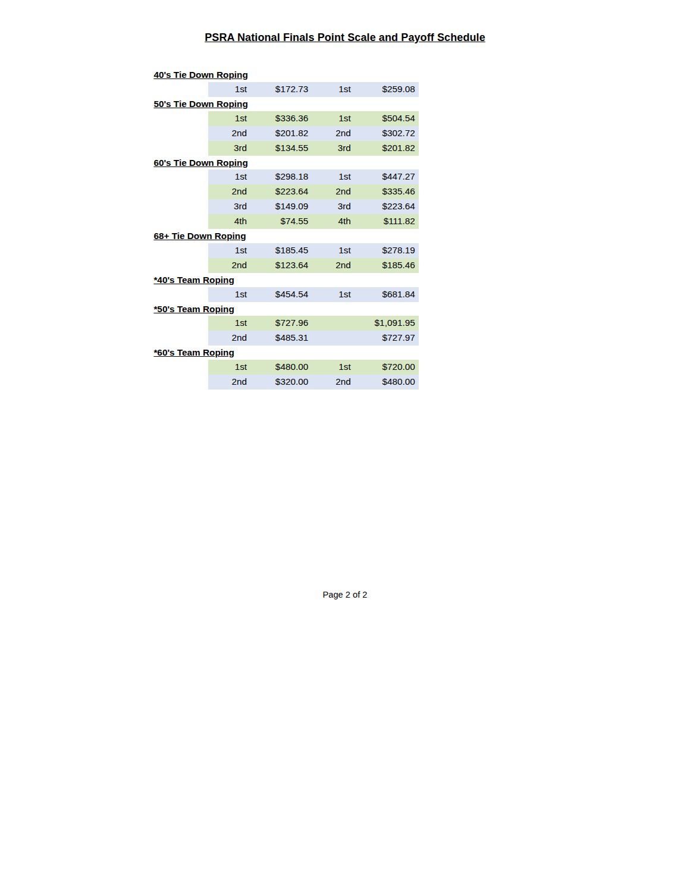PSRA National Finals Point Scale and Payoff Schedule
40's Tie Down Roping
| 1st | $172.73 | 1st | $259.08 |
50's Tie Down Roping
| 1st | $336.36 | 1st | $504.54 |
| 2nd | $201.82 | 2nd | $302.72 |
| 3rd | $134.55 | 3rd | $201.82 |
60's Tie Down Roping
| 1st | $298.18 | 1st | $447.27 |
| 2nd | $223.64 | 2nd | $335.46 |
| 3rd | $149.09 | 3rd | $223.64 |
| 4th | $74.55 | 4th | $111.82 |
68+ Tie Down Roping
| 1st | $185.45 | 1st | $278.19 |
| 2nd | $123.64 | 2nd | $185.46 |
*40's Team Roping
| 1st | $454.54 | 1st | $681.84 |
*50's Team Roping
| 1st | $727.96 | | $1,091.95 |
| 2nd | $485.31 | | $727.97 |
*60's Team Roping
| 1st | $480.00 | 1st | $720.00 |
| 2nd | $320.00 | 2nd | $480.00 |
Page 2 of 2